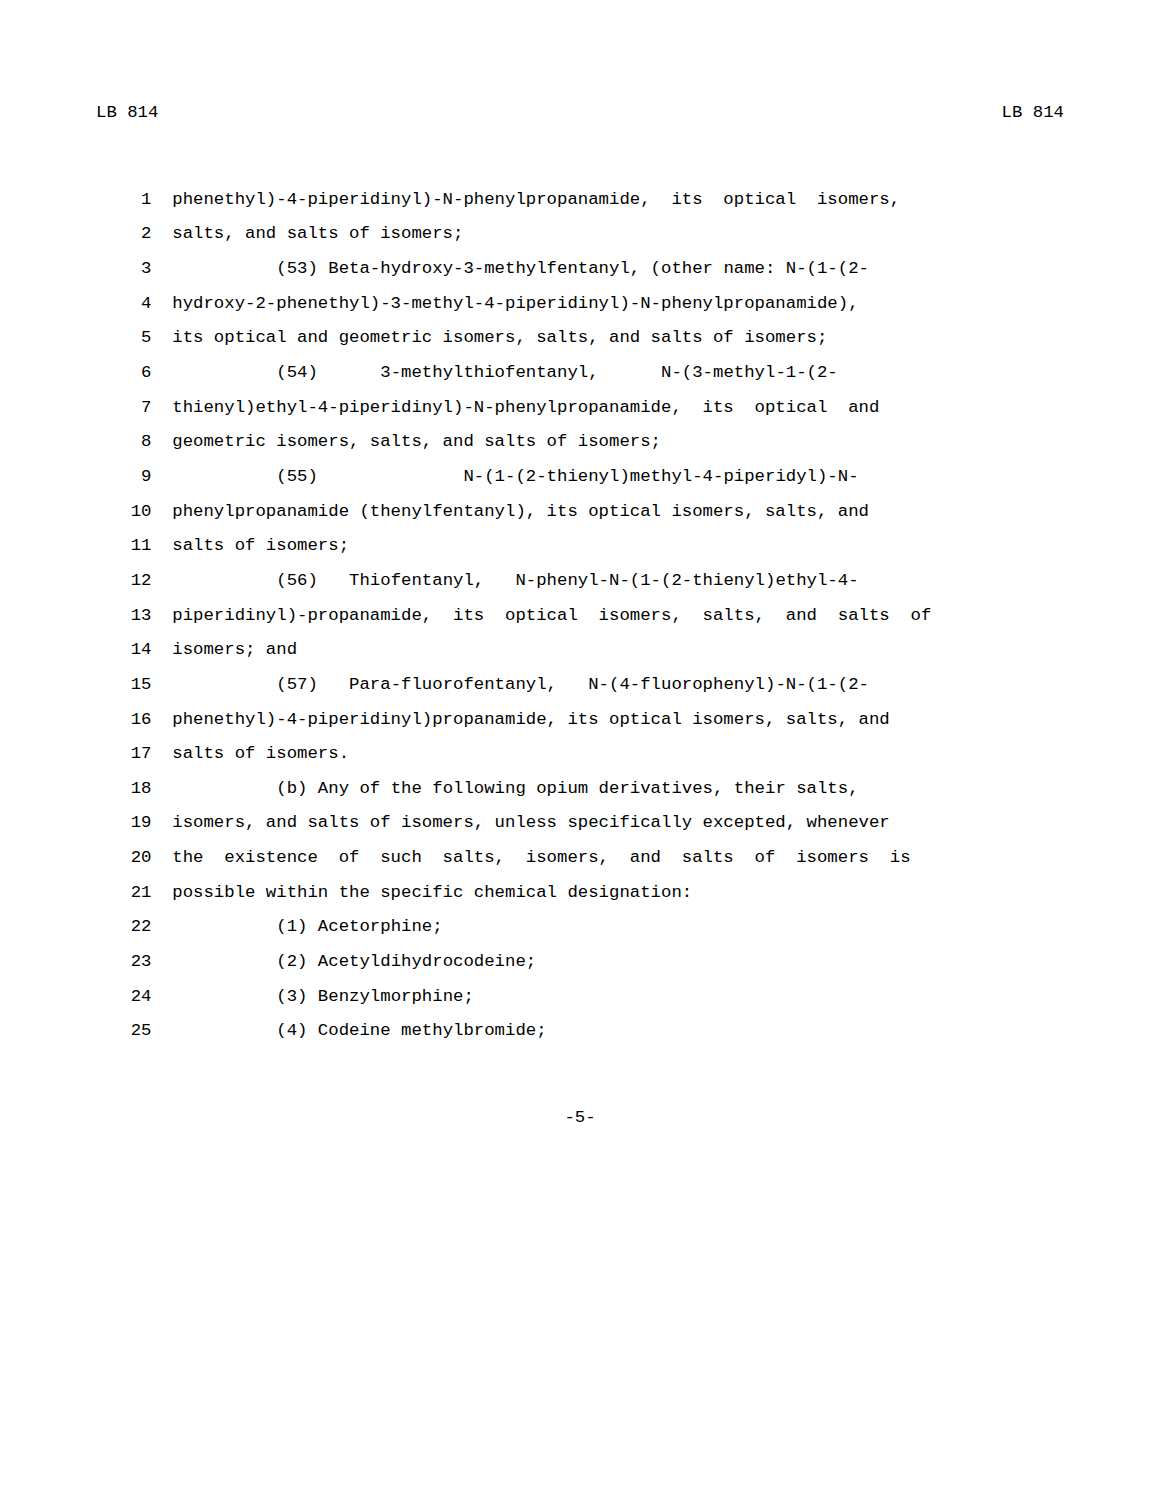LB 814 LB 814
1 phenethyl)-4-piperidinyl)-N-phenylpropanamide, its optical isomers,
2 salts, and salts of isomers;
3 (53) Beta-hydroxy-3-methylfentanyl, (other name: N-(1-(2-
4 hydroxy-2-phenethyl)-3-methyl-4-piperidinyl)-N-phenylpropanamide),
5 its optical and geometric isomers, salts, and salts of isomers;
6 (54) 3-methylthiofentanyl, N-(3-methyl-1-(2-
7 thienyl)ethyl-4-piperidinyl)-N-phenylpropanamide, its optical and
8 geometric isomers, salts, and salts of isomers;
9 (55) N-(1-(2-thienyl)methyl-4-piperidyl)-N-
10 phenylpropanamide (thenylfentanyl), its optical isomers, salts, and
11 salts of isomers;
12 (56) Thiofentanyl, N-phenyl-N-(1-(2-thienyl)ethyl-4-
13 piperidinyl)-propanamide, its optical isomers, salts, and salts of
14 isomers; and
15 (57) Para-fluorofentanyl, N-(4-fluorophenyl)-N-(1-(2-
16 phenethyl)-4-piperidinyl)propanamide, its optical isomers, salts, and
17 salts of isomers.
18 (b) Any of the following opium derivatives, their salts,
19 isomers, and salts of isomers, unless specifically excepted, whenever
20 the existence of such salts, isomers, and salts of isomers is
21 possible within the specific chemical designation:
22 (1) Acetorphine;
23 (2) Acetyldihydrocodeine;
24 (3) Benzylmorphine;
25 (4) Codeine methylbromide;
-5-